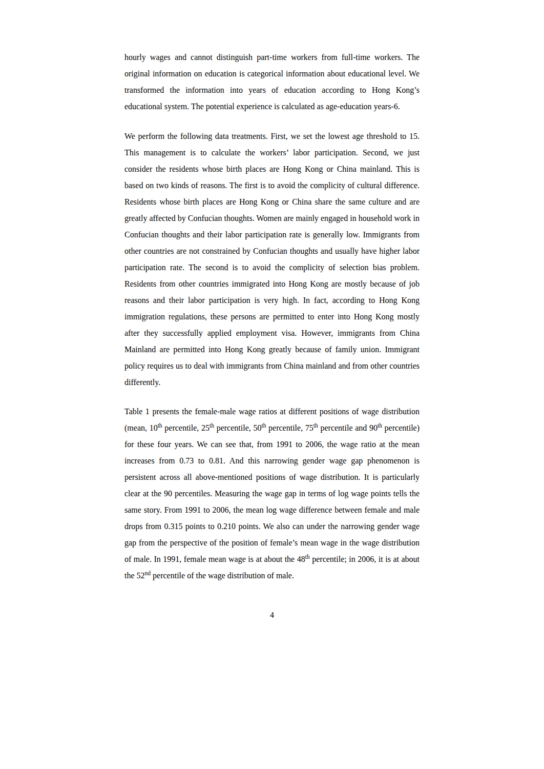hourly wages and cannot distinguish part-time workers from full-time workers. The original information on education is categorical information about educational level. We transformed the information into years of education according to Hong Kong’s educational system. The potential experience is calculated as age-education years-6.
We perform the following data treatments. First, we set the lowest age threshold to 15. This management is to calculate the workers’ labor participation. Second, we just consider the residents whose birth places are Hong Kong or China mainland. This is based on two kinds of reasons. The first is to avoid the complicity of cultural difference. Residents whose birth places are Hong Kong or China share the same culture and are greatly affected by Confucian thoughts. Women are mainly engaged in household work in Confucian thoughts and their labor participation rate is generally low. Immigrants from other countries are not constrained by Confucian thoughts and usually have higher labor participation rate. The second is to avoid the complicity of selection bias problem. Residents from other countries immigrated into Hong Kong are mostly because of job reasons and their labor participation is very high. In fact, according to Hong Kong immigration regulations, these persons are permitted to enter into Hong Kong mostly after they successfully applied employment visa. However, immigrants from China Mainland are permitted into Hong Kong greatly because of family union. Immigrant policy requires us to deal with immigrants from China mainland and from other countries differently.
Table 1 presents the female-male wage ratios at different positions of wage distribution (mean, 10th percentile, 25th percentile, 50th percentile, 75th percentile and 90th percentile) for these four years. We can see that, from 1991 to 2006, the wage ratio at the mean increases from 0.73 to 0.81. And this narrowing gender wage gap phenomenon is persistent across all above-mentioned positions of wage distribution. It is particularly clear at the 90 percentiles. Measuring the wage gap in terms of log wage points tells the same story. From 1991 to 2006, the mean log wage difference between female and male drops from 0.315 points to 0.210 points. We also can under the narrowing gender wage gap from the perspective of the position of female’s mean wage in the wage distribution of male. In 1991, female mean wage is at about the 48th percentile; in 2006, it is at about the 52nd percentile of the wage distribution of male.
4